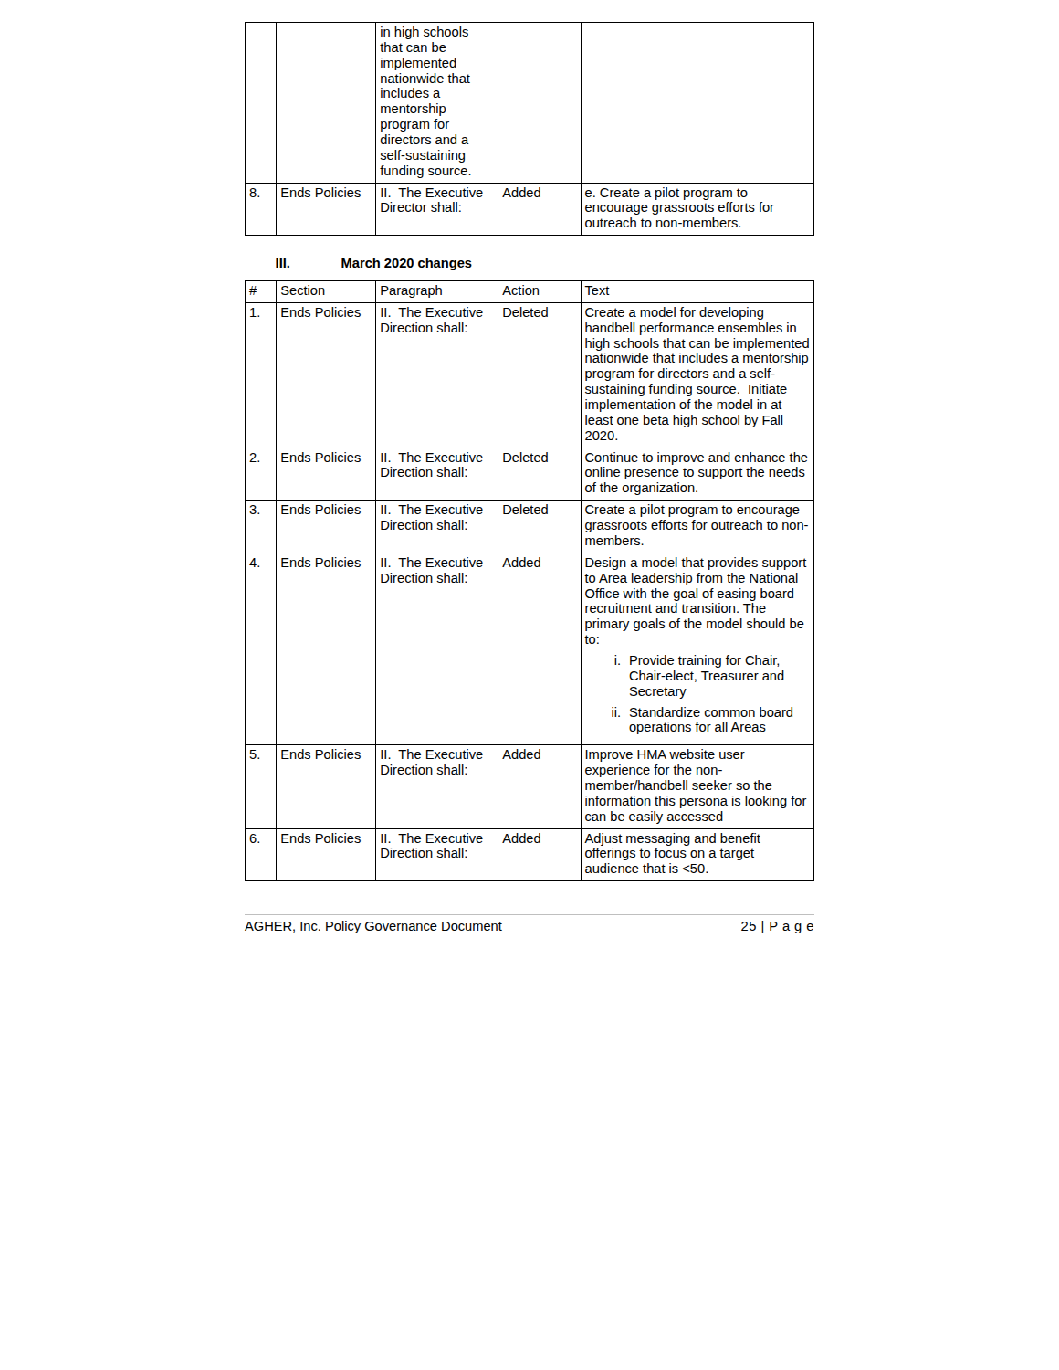| | | in high schools that can be implemented nationwide that includes a mentorship program for directors and a self-sustaining funding source. | | |
| 8. | Ends Policies | II. The Executive Director shall: | Added | e. Create a pilot program to encourage grassroots efforts for outreach to non-members. |
III. March 2020 changes
| # | Section | Paragraph | Action | Text |
| 1. | Ends Policies | II. The Executive Direction shall: | Deleted | Create a model for developing handbell performance ensembles in high schools that can be implemented nationwide that includes a mentorship program for directors and a self-sustaining funding source. Initiate implementation of the model in at least one beta high school by Fall 2020. |
| 2. | Ends Policies | II. The Executive Direction shall: | Deleted | Continue to improve and enhance the online presence to support the needs of the organization. |
| 3. | Ends Policies | II. The Executive Direction shall: | Deleted | Create a pilot program to encourage grassroots efforts for outreach to non-members. |
| 4. | Ends Policies | II. The Executive Direction shall: | Added | Design a model that provides support to Area leadership from the National Office with the goal of easing board recruitment and transition. The primary goals of the model should be to: i. Provide training for Chair, Chair-elect, Treasurer and Secretary ii. Standardize common board operations for all Areas |
| 5. | Ends Policies | II. The Executive Direction shall: | Added | Improve HMA website user experience for the non-member/handbell seeker so the information this persona is looking for can be easily accessed |
| 6. | Ends Policies | II. The Executive Direction shall: | Added | Adjust messaging and benefit offerings to focus on a target audience that is <50. |
AGHER, Inc. Policy Governance Document
25 | P a g e